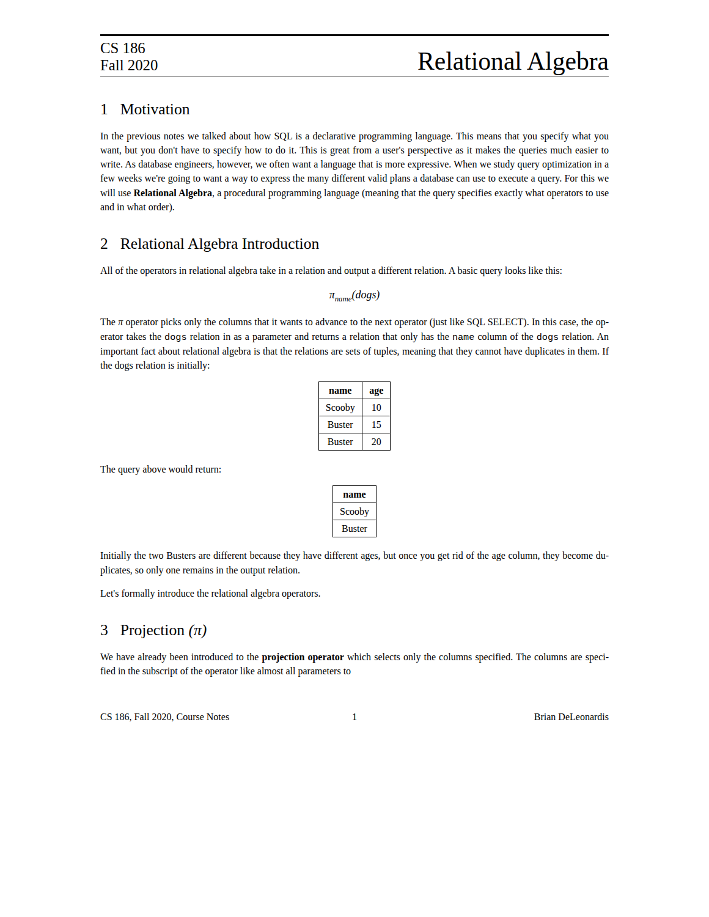CS 186
Fall 2020
Relational Algebra
1 Motivation
In the previous notes we talked about how SQL is a declarative programming language. This means that you specify what you want, but you don't have to specify how to do it. This is great from a user's perspective as it makes the queries much easier to write. As database engineers, however, we often want a language that is more expressive. When we study query optimization in a few weeks we're going to want a way to express the many different valid plans a database can use to execute a query. For this we will use Relational Algebra, a procedural programming language (meaning that the query specifies exactly what operators to use and in what order).
2 Relational Algebra Introduction
All of the operators in relational algebra take in a relation and output a different relation. A basic query looks like this:
πname(dogs)
The π operator picks only the columns that it wants to advance to the next operator (just like SQL SELECT). In this case, the operator takes the dogs relation in as a parameter and returns a relation that only has the name column of the dogs relation. An important fact about relational algebra is that the relations are sets of tuples, meaning that they cannot have duplicates in them. If the dogs relation is initially:
| name | age |
| --- | --- |
| Scooby | 10 |
| Buster | 15 |
| Buster | 20 |
The query above would return:
| name |
| --- |
| Scooby |
| Buster |
Initially the two Busters are different because they have different ages, but once you get rid of the age column, they become duplicates, so only one remains in the output relation.
Let's formally introduce the relational algebra operators.
3 Projection (π)
We have already been introduced to the projection operator which selects only the columns specified. The columns are specified in the subscript of the operator like almost all parameters to
CS 186, Fall 2020, Course Notes
1
Brian DeLeonardis